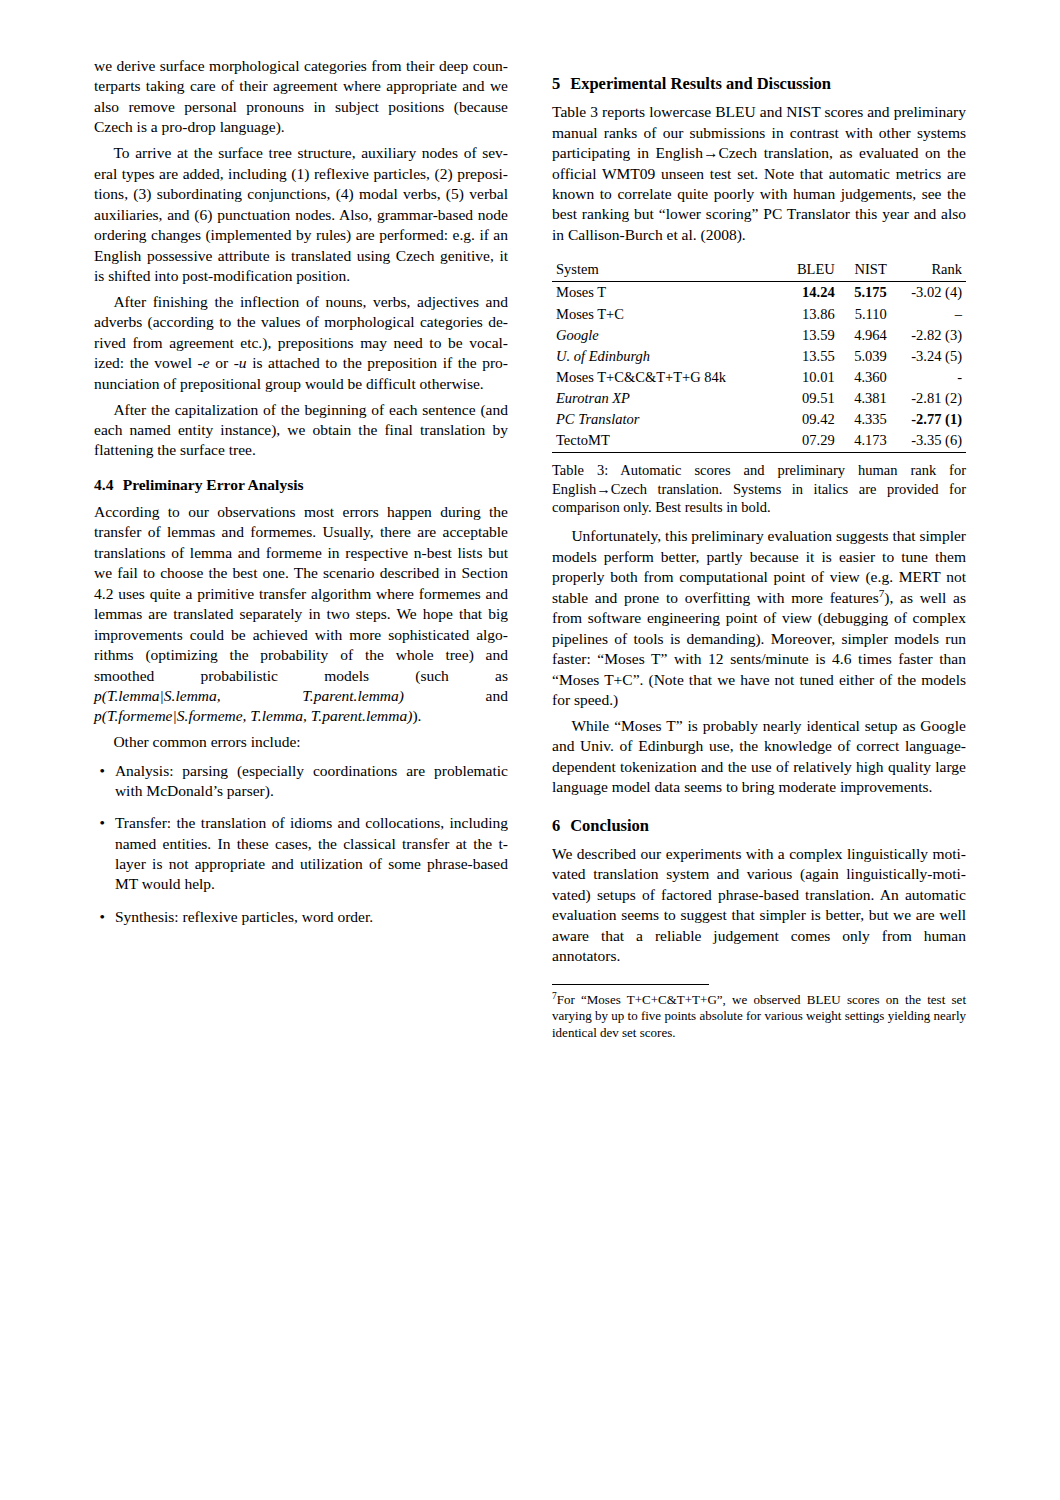we derive surface morphological categories from their deep counterparts taking care of their agreement where appropriate and we also remove personal pronouns in subject positions (because Czech is a pro-drop language).
To arrive at the surface tree structure, auxiliary nodes of several types are added, including (1) reflexive particles, (2) prepositions, (3) subordinating conjunctions, (4) modal verbs, (5) verbal auxiliaries, and (6) punctuation nodes. Also, grammar-based node ordering changes (implemented by rules) are performed: e.g. if an English possessive attribute is translated using Czech genitive, it is shifted into post-modification position.
After finishing the inflection of nouns, verbs, adjectives and adverbs (according to the values of morphological categories derived from agreement etc.), prepositions may need to be vocalized: the vowel -e or -u is attached to the preposition if the pronunciation of prepositional group would be difficult otherwise.
After the capitalization of the beginning of each sentence (and each named entity instance), we obtain the final translation by flattening the surface tree.
4.4 Preliminary Error Analysis
According to our observations most errors happen during the transfer of lemmas and formemes. Usually, there are acceptable translations of lemma and formeme in respective n-best lists but we fail to choose the best one. The scenario described in Section 4.2 uses quite a primitive transfer algorithm where formemes and lemmas are translated separately in two steps. We hope that big improvements could be achieved with more sophisticated algorithms (optimizing the probability of the whole tree) and smoothed probabilistic models (such as p(T.lemma|S.lemma, T.parent.lemma) and p(T.formeme|S.formeme, T.lemma, T.parent.lemma)).
Other common errors include:
Analysis: parsing (especially coordinations are problematic with McDonald’s parser).
Transfer: the translation of idioms and collocations, including named entities. In these cases, the classical transfer at the t-layer is not appropriate and utilization of some phrase-based MT would help.
Synthesis: reflexive particles, word order.
5 Experimental Results and Discussion
Table 3 reports lowercase BLEU and NIST scores and preliminary manual ranks of our submissions in contrast with other systems participating in English→Czech translation, as evaluated on the official WMT09 unseen test set. Note that automatic metrics are known to correlate quite poorly with human judgements, see the best ranking but “lower scoring” PC Translator this year and also in Callison-Burch et al. (2008).
| System | BLEU | NIST | Rank |
| --- | --- | --- | --- |
| Moses T | 14.24 | 5.175 | -3.02 (4) |
| Moses T+C | 13.86 | 5.110 | – |
| Google | 13.59 | 4.964 | -2.82 (3) |
| U. of Edinburgh | 13.55 | 5.039 | -3.24 (5) |
| Moses T+C&C&T+T+G 84k | 10.01 | 4.360 | - |
| Eurotran XP | 09.51 | 4.381 | -2.81 (2) |
| PC Translator | 09.42 | 4.335 | -2.77 (1) |
| TectoMT | 07.29 | 4.173 | -3.35 (6) |
Table 3: Automatic scores and preliminary human rank for English→Czech translation. Systems in italics are provided for comparison only. Best results in bold.
Unfortunately, this preliminary evaluation suggests that simpler models perform better, partly because it is easier to tune them properly both from computational point of view (e.g. MERT not stable and prone to overfitting with more features7), as well as from software engineering point of view (debugging of complex pipelines of tools is demanding). Moreover, simpler models run faster: “Moses T” with 12 sents/minute is 4.6 times faster than “Moses T+C”. (Note that we have not tuned either of the models for speed.)
While “Moses T” is probably nearly identical setup as Google and Univ. of Edinburgh use, the knowledge of correct language-dependent tokenization and the use of relatively high quality large language model data seems to bring moderate improvements.
6 Conclusion
We described our experiments with a complex linguistically motivated translation system and various (again linguistically-motivated) setups of factored phrase-based translation. An automatic evaluation seems to suggest that simpler is better, but we are well aware that a reliable judgement comes only from human annotators.
7For “Moses T+C+C&T+T+G”, we observed BLEU scores on the test set varying by up to five points absolute for various weight settings yielding nearly identical dev set scores.